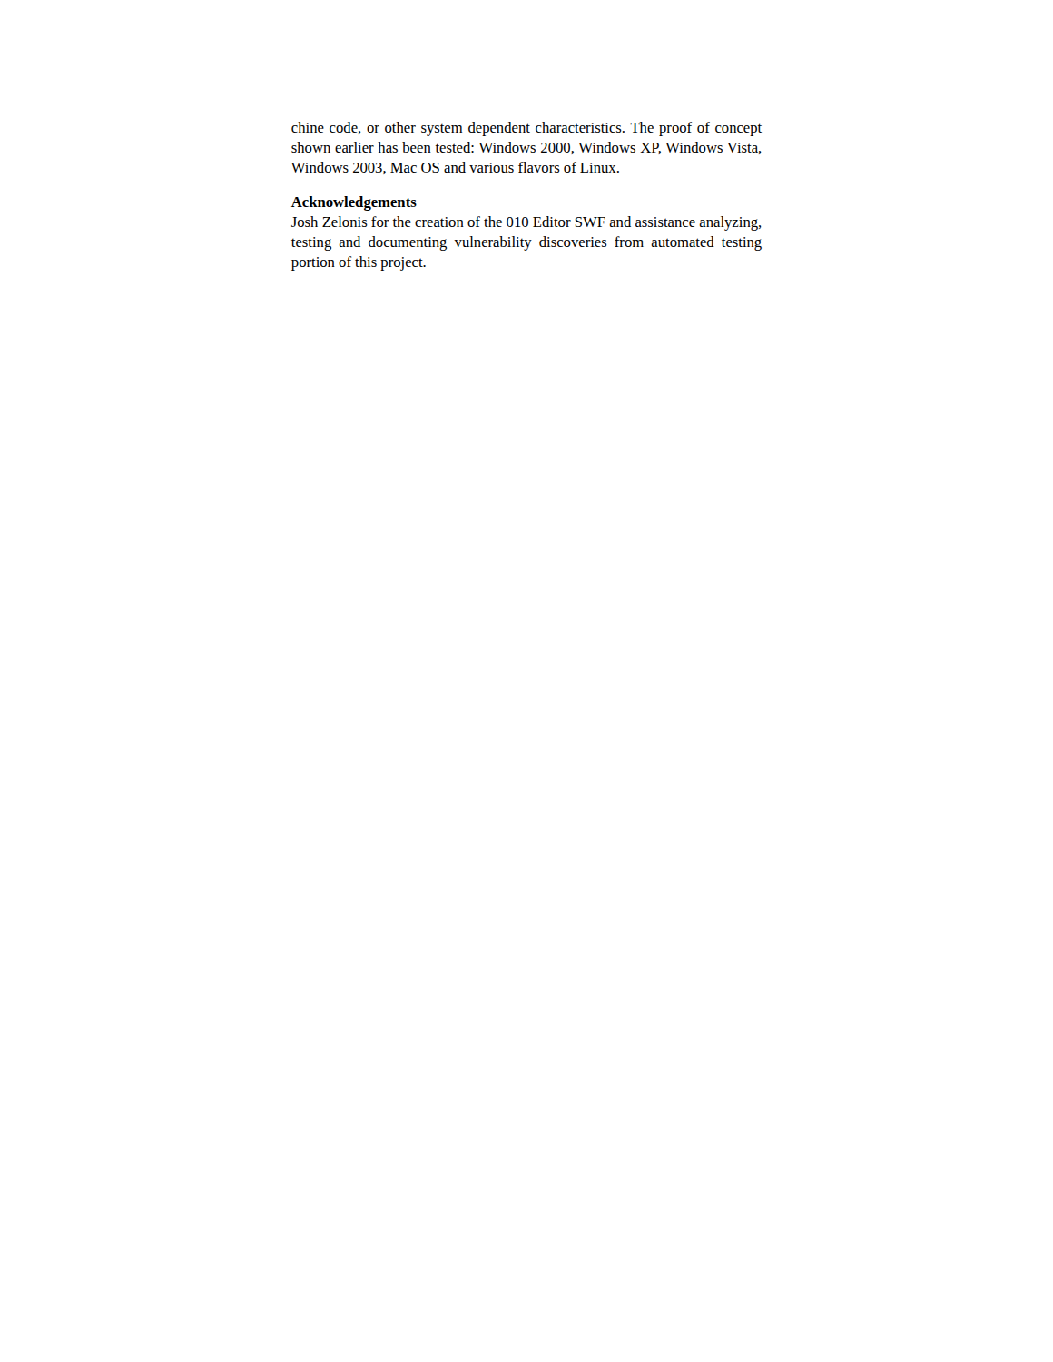chine code, or other system dependent characteristics. The proof of concept shown earlier has been tested: Windows 2000, Windows XP, Windows Vista, Windows 2003, Mac OS and various flavors of Linux.
Acknowledgements
Josh Zelonis for the creation of the 010 Editor SWF and assistance analyzing, testing and documenting vulnerability discoveries from automated testing portion of this project.